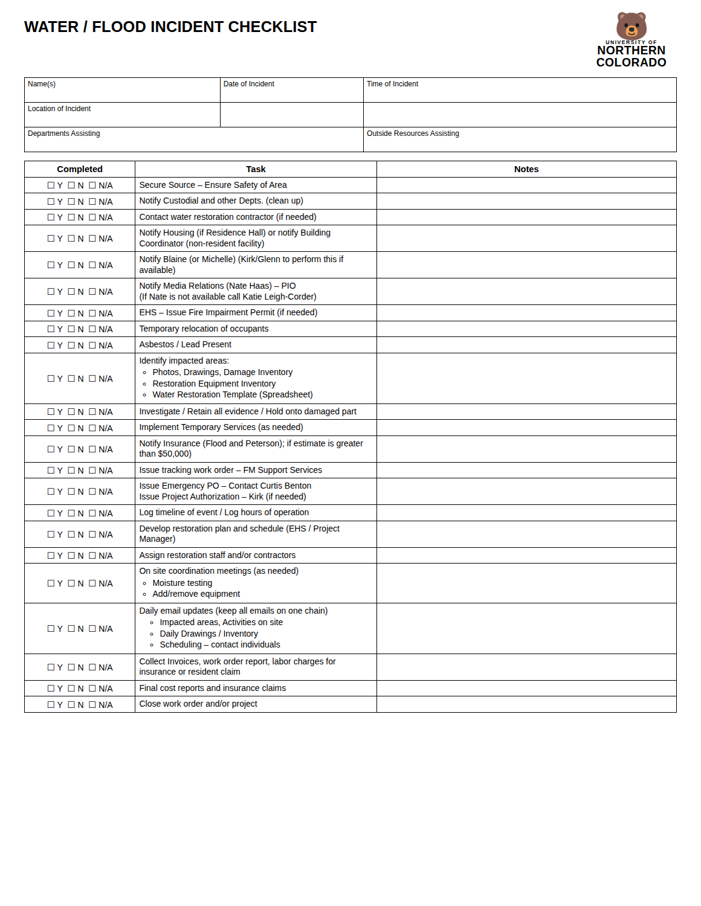WATER / FLOOD INCIDENT CHECKLIST
🐻 UNIVERSITY OF NORTHERN COLORADO
| Name(s) | Date of Incident | Time of Incident |
| Location of Incident | | |
| Departments Assisting | Outside Resources Assisting |
| Completed | Task | Notes |
| --- | --- | --- |
| ☐ Y ☐ N ☐ N/A | Secure Source – Ensure Safety of Area | |
| ☐ Y ☐ N ☐ N/A | Notify Custodial and other Depts. (clean up) | |
| ☐ Y ☐ N ☐ N/A | Contact water restoration contractor (if needed) | |
| ☐ Y ☐ N ☐ N/A | Notify Housing (if Residence Hall) or notify Building Coordinator (non-resident facility) | |
| ☐ Y ☐ N ☐ N/A | Notify Blaine (or Michelle) (Kirk/Glenn to perform this if available) | |
| ☐ Y ☐ N ☐ N/A | Notify Media Relations (Nate Haas) – PIO (If Nate is not available call Katie Leigh-Corder) | |
| ☐ Y ☐ N ☐ N/A | EHS – Issue Fire Impairment Permit (if needed) | |
| ☐ Y ☐ N ☐ N/A | Temporary relocation of occupants | |
| ☐ Y ☐ N ☐ N/A | Asbestos / Lead Present | |
| ☐ Y ☐ N ☐ N/A | Identify impacted areas: Photos, Drawings, Damage Inventory Restoration Equipment Inventory Water Restoration Template (Spreadsheet) | |
| ☐ Y ☐ N ☐ N/A | Investigate / Retain all evidence / Hold onto damaged part | |
| ☐ Y ☐ N ☐ N/A | Implement Temporary Services (as needed) | |
| ☐ Y ☐ N ☐ N/A | Notify Insurance (Flood and Peterson); if estimate is greater than $50,000) | |
| ☐ Y ☐ N ☐ N/A | Issue tracking work order – FM Support Services | |
| ☐ Y ☐ N ☐ N/A | Issue Emergency PO – Contact Curtis Benton Issue Project Authorization – Kirk (if needed) | |
| ☐ Y ☐ N ☐ N/A | Log timeline of event / Log hours of operation | |
| ☐ Y ☐ N ☐ N/A | Develop restoration plan and schedule (EHS / Project Manager) | |
| ☐ Y ☐ N ☐ N/A | Assign restoration staff and/or contractors | |
| ☐ Y ☐ N ☐ N/A | On site coordination meetings (as needed) Moisture testing Add/remove equipment | |
| ☐ Y ☐ N ☐ N/A | Daily email updates (keep all emails on one chain) Impacted areas, Activities on site Daily Drawings / Inventory Scheduling – contact individuals | |
| ☐ Y ☐ N ☐ N/A | Collect Invoices, work order report, labor charges for insurance or resident claim | |
| ☐ Y ☐ N ☐ N/A | Final cost reports and insurance claims | |
| ☐ Y ☐ N ☐ N/A | Close work order and/or project | |